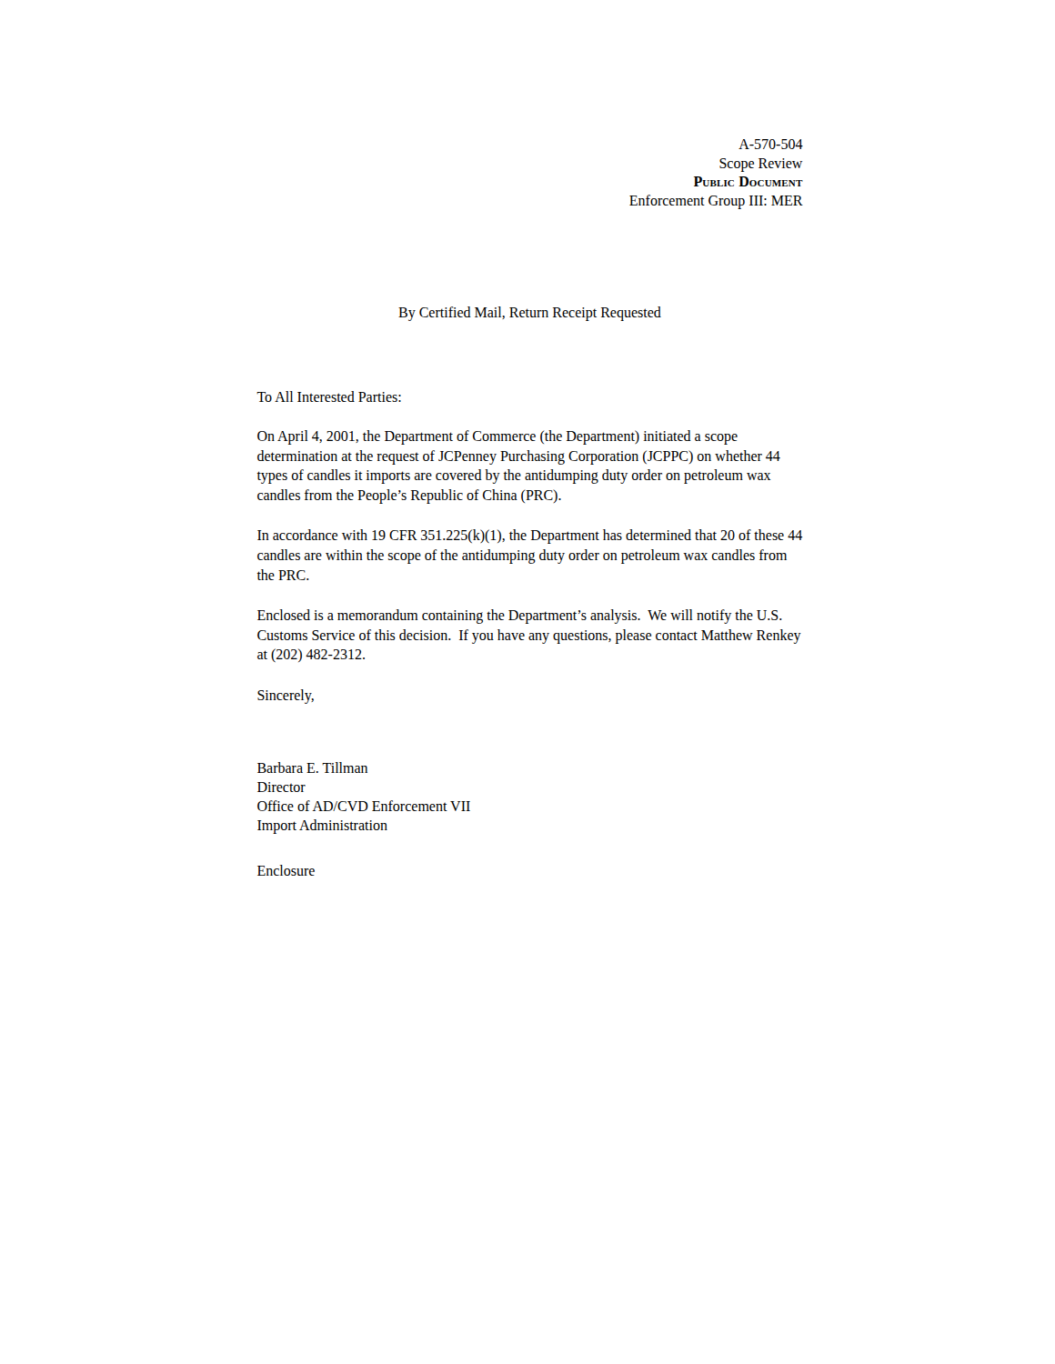A-570-504
Scope Review
Public Document
Enforcement Group III: MER
By Certified Mail, Return Receipt Requested
To All Interested Parties:
On April 4, 2001, the Department of Commerce (the Department) initiated a scope determination at the request of JCPenney Purchasing Corporation (JCPPC) on whether 44 types of candles it imports are covered by the antidumping duty order on petroleum wax candles from the People’s Republic of China (PRC).
In accordance with 19 CFR 351.225(k)(1), the Department has determined that 20 of these 44 candles are within the scope of the antidumping duty order on petroleum wax candles from the PRC.
Enclosed is a memorandum containing the Department’s analysis. We will notify the U.S. Customs Service of this decision. If you have any questions, please contact Matthew Renkey at (202) 482-2312.
Sincerely,
Barbara E. Tillman
Director
Office of AD/CVD Enforcement VII
Import Administration
Enclosure